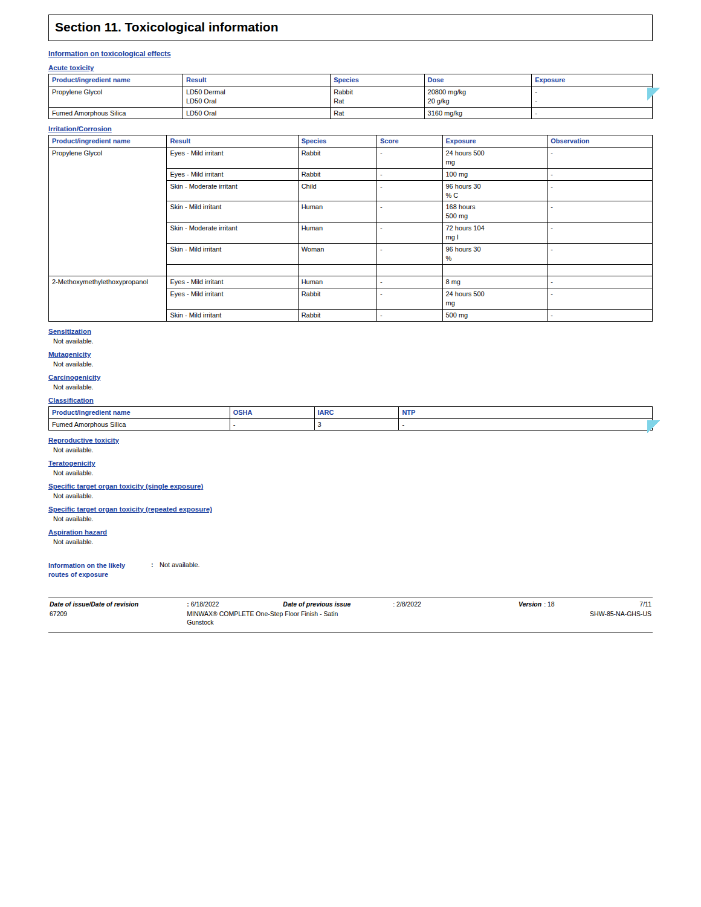Section 11. Toxicological information
Information on toxicological effects
Acute toxicity
| Product/ingredient name | Result | Species | Dose | Exposure |
| --- | --- | --- | --- | --- |
| Propylene Glycol | LD50 Dermal LD50 Oral | Rabbit Rat | 20800 mg/kg 20 g/kg | - - |
| Fumed Amorphous Silica | LD50 Oral | Rat | 3160 mg/kg | - |
Irritation/Corrosion
| Product/ingredient name | Result | Species | Score | Exposure | Observation |
| --- | --- | --- | --- | --- | --- |
| Propylene Glycol | Eyes - Mild irritant | Rabbit | - | 24 hours 500 mg | - |
| Eyes - Mild irritant | Rabbit | - | 100 mg | - |
| Skin - Moderate irritant | Child | - | 96 hours 30 % C | - |
| Skin - Mild irritant | Human | - | 168 hours 500 mg | - |
| Skin - Moderate irritant | Human | - | 72 hours 104 mg I | - |
| Skin - Mild irritant | Woman | - | 96 hours 30 % | - |
| 2-Methoxymethylethoxypropanol | Eyes - Mild irritant | Human | - | 8 mg | - |
| Eyes - Mild irritant | Rabbit | - | 24 hours 500 mg | - |
| Skin - Mild irritant | Rabbit | - | 500 mg | - |
Sensitization
Not available.
Mutagenicity
Not available.
Carcinogenicity
Not available.
Classification
| Product/ingredient name | OSHA | IARC | NTP |
| --- | --- | --- | --- |
| Fumed Amorphous Silica | - | 3 | - |
Reproductive toxicity
Not available.
Teratogenicity
Not available.
Specific target organ toxicity (single exposure)
Not available.
Specific target organ toxicity (repeated exposure)
Not available.
Aspiration hazard
Not available.
Information on the likely
routes of exposure
:
Not available.
| Date of issue/Date of revision | : 6/18/2022 | Date of previous issue | : 2/8/2022 | Version | : 18 | 7/11 |
| 67209 | MINWAX® COMPLETE One-Step Floor Finish - Satin Gunstock | SHW-85-NA-GHS-US |